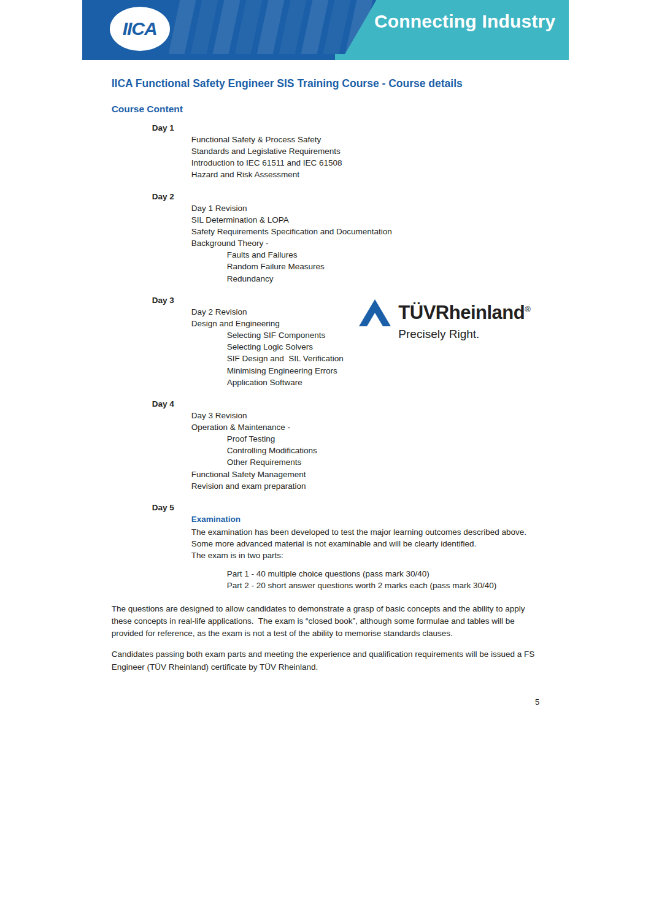Connecting Industry
IICA
IICA Functional Safety Engineer SIS Training Course - Course details
Course Content
Day 1
Functional Safety & Process Safety
Standards and Legislative Requirements
Introduction to IEC 61511 and IEC 61508
Hazard and Risk Assessment
Day 2
Day 1 Revision
SIL Determination & LOPA
Safety Requirements Specification and Documentation
Background Theory -
Faults and Failures
Random Failure Measures
Redundancy
TÜVRheinland®
Precisely Right.
Day 3
Day 2 Revision
Design and Engineering
Selecting SIF Components
Selecting Logic Solvers
SIF Design and SIL Verification
Minimising Engineering Errors
Application Software
Day 4
Day 3 Revision
Operation & Maintenance -
Proof Testing
Controlling Modifications
Other Requirements
Functional Safety Management
Revision and exam preparation
Day 5
Examination
The examination has been developed to test the major learning outcomes described above. Some more advanced material is not examinable and will be clearly identified.
The exam is in two parts:
Part 1 - 40 multiple choice questions (pass mark 30/40)
Part 2 - 20 short answer questions worth 2 marks each (pass mark 30/40)
The questions are designed to allow candidates to demonstrate a grasp of basic concepts and the ability to apply these concepts in real-life applications. The exam is “closed book”, although some formulae and tables will be provided for reference, as the exam is not a test of the ability to memorise standards clauses.
Candidates passing both exam parts and meeting the experience and qualification requirements will be issued a FS Engineer (TÜV Rheinland) certificate by TÜV Rheinland.
5